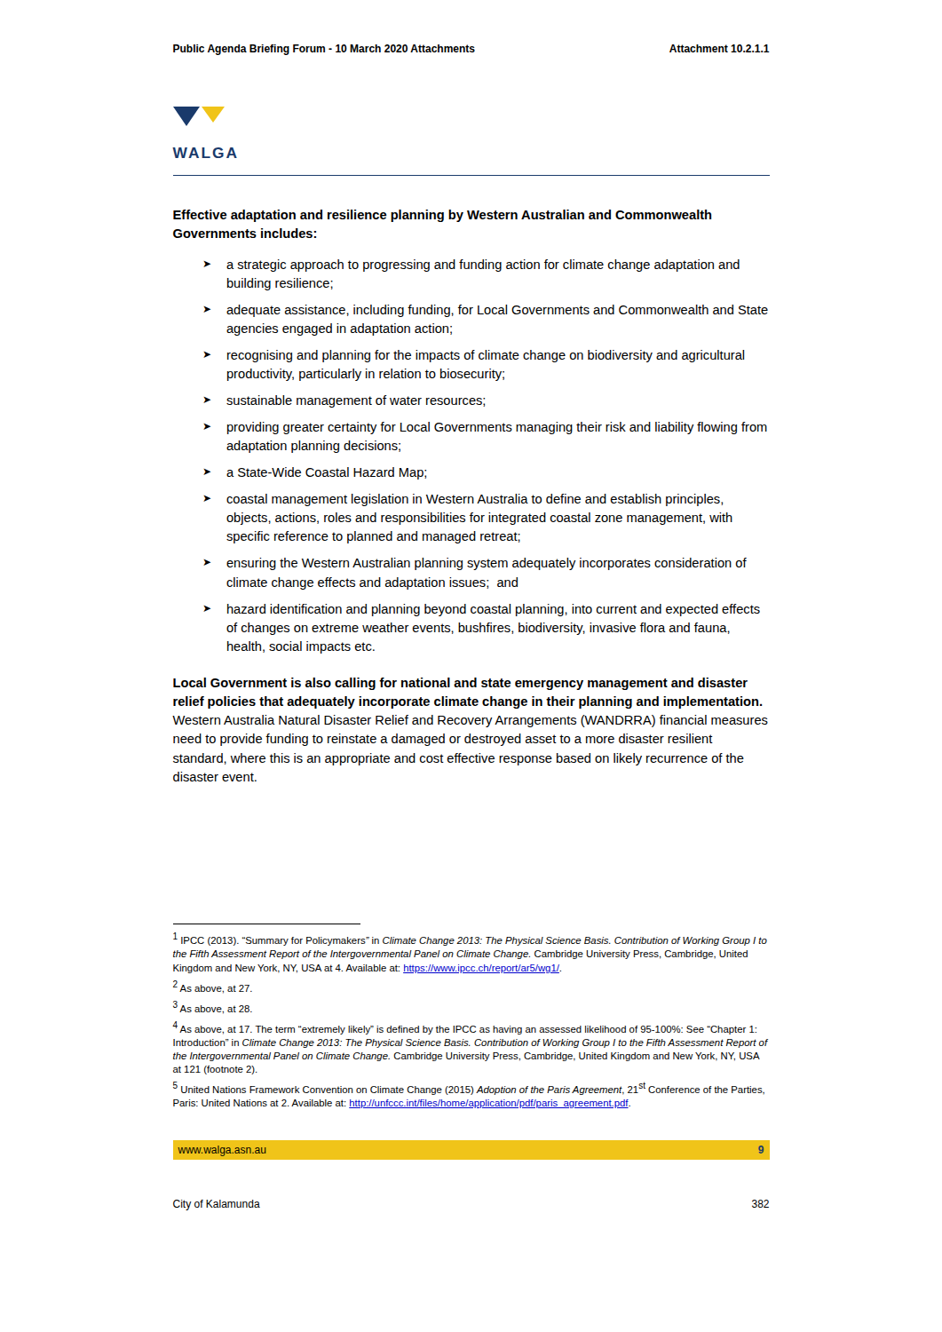Public Agenda Briefing Forum - 10 March 2020 Attachments Attachment 10.2.1.1
WALGA
Effective adaptation and resilience planning by Western Australian and Commonwealth Governments includes:
a strategic approach to progressing and funding action for climate change adaptation and building resilience;
adequate assistance, including funding, for Local Governments and Commonwealth and State agencies engaged in adaptation action;
recognising and planning for the impacts of climate change on biodiversity and agricultural productivity, particularly in relation to biosecurity;
sustainable management of water resources;
providing greater certainty for Local Governments managing their risk and liability flowing from adaptation planning decisions;
a State-Wide Coastal Hazard Map;
coastal management legislation in Western Australia to define and establish principles, objects, actions, roles and responsibilities for integrated coastal zone management, with specific reference to planned and managed retreat;
ensuring the Western Australian planning system adequately incorporates consideration of climate change effects and adaptation issues; and
hazard identification and planning beyond coastal planning, into current and expected effects of changes on extreme weather events, bushfires, biodiversity, invasive flora and fauna, health, social impacts etc.
Local Government is also calling for national and state emergency management and disaster relief policies that adequately incorporate climate change in their planning and implementation. Western Australia Natural Disaster Relief and Recovery Arrangements (WANDRRA) financial measures need to provide funding to reinstate a damaged or destroyed asset to a more disaster resilient standard, where this is an appropriate and cost effective response based on likely recurrence of the disaster event.
1 IPCC (2013). “Summary for Policymakers” in Climate Change 2013: The Physical Science Basis. Contribution of Working Group I to the Fifth Assessment Report of the Intergovernmental Panel on Climate Change. Cambridge University Press, Cambridge, United Kingdom and New York, NY, USA at 4. Available at: https://www.ipcc.ch/report/ar5/wg1/.
2 As above, at 27.
3 As above, at 28.
4 As above, at 17. The term “extremely likely” is defined by the IPCC as having an assessed likelihood of 95-100%: See “Chapter 1: Introduction” in Climate Change 2013: The Physical Science Basis. Contribution of Working Group I to the Fifth Assessment Report of the Intergovernmental Panel on Climate Change. Cambridge University Press, Cambridge, United Kingdom and New York, NY, USA at 121 (footnote 2).
5 United Nations Framework Convention on Climate Change (2015) Adoption of the Paris Agreement, 21st Conference of the Parties, Paris: United Nations at 2. Available at: http://unfccc.int/files/home/application/pdf/paris_agreement.pdf.
www.walga.asn.au 9
City of Kalamunda 382